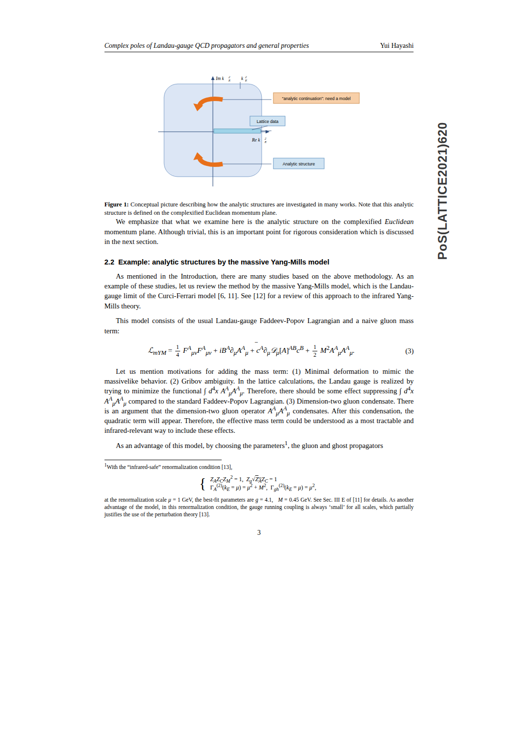Complex poles of Landau-gauge QCD propagators and general properties Yui Hayashi
PoS(LATTICE2021)620
Im k 2 E Re k 2 E k 2 E “analytic continuation”: need a model Lattice data Analytic structure
Figure 1: Conceptual picture describing how the analytic structures are investigated in many works. Note that this analytic structure is defined on the complexified Euclidean momentum plane.
We emphasize that what we examine here is the analytic structure on the complexified Euclidean momentum plane. Although trivial, this is an important point for rigorous consideration which is discussed in the next section.
2.2 Example: analytic structures by the massive Yang-Mills model
As mentioned in the Introduction, there are many studies based on the above methodology. As an example of these studies, let us review the method by the massive Yang-Mills model, which is the Landau-gauge limit of the Curci-Ferrari model [6, 11]. See [12] for a review of this approach to the infrared Yang-Mills theory.
This model consists of the usual Landau-gauge Faddeev-Popov Lagrangian and a naive gluon mass term:
ℒmYM = 1 4 FAμνFAμν + iBA∂μAAμ + c̅A∂μ𝒟μ[A]ABcB + 1 2 M2AAμAAμ.
(3)
Let us mention motivations for adding the mass term: (1) Minimal deformation to mimic the massivelike behavior. (2) Gribov ambiguity. In the lattice calculations, the Landau gauge is realized by trying to minimize the functional ∫ d4x AAμAAμ. Therefore, there should be some effect suppressing ∫ d4x AAμAAμ compared to the standard Faddeev-Popov Lagrangian. (3) Dimension-two gluon condensate. There is an argument that the dimension-two gluon operator AAμAAμ condensates. After this condensation, the quadratic term will appear. Therefore, the effective mass term could be understood as a most tractable and infrared-relevant way to include these effects.
As an advantage of this model, by choosing the parameters1, the gluon and ghost propagators
1With the “infrared-safe” renormalization condition [13],
{
| Z A Z C Z M 2 = 1, Z g √ Z A Z C = 1 |
| Γ A (2) ( k E = μ ) = μ 2 + M 2 , Γ gh (2) ( k E = μ ) = μ 2 , |
at the renormalization scale μ = 1 GeV, the best-fit parameters are g = 4.1, M = 0.45 GeV. See Sec. III E of [11] for details. As another advantage of the model, in this renormalization condition, the gauge running coupling is always ‘small’ for all scales, which partially justifies the use of the perturbation theory [13].
3